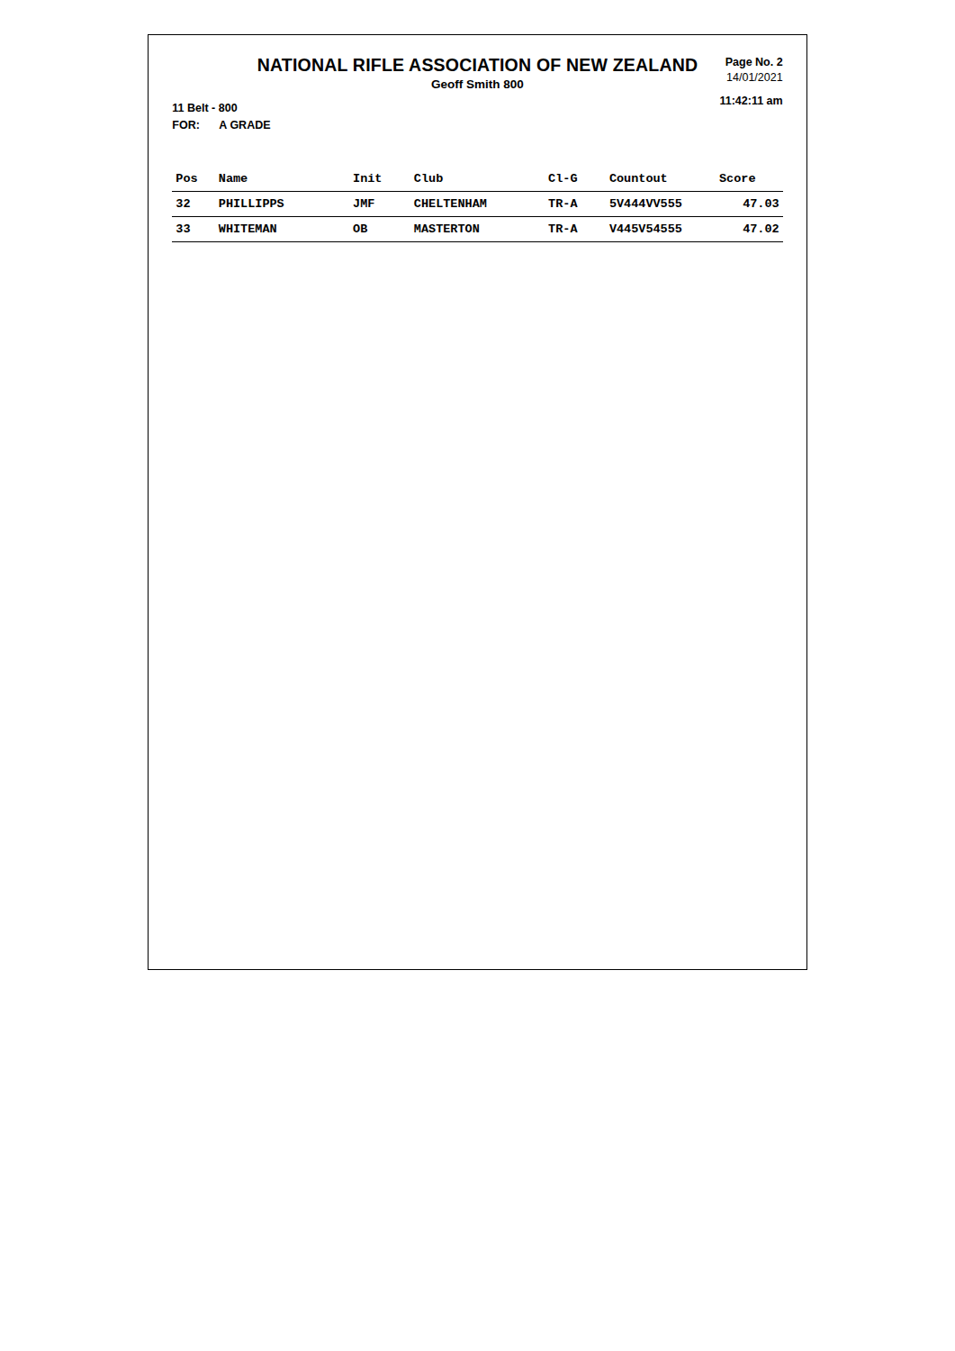Page No. 2
14/01/2021
NATIONAL RIFLE ASSOCIATION OF NEW ZEALAND
Geoff Smith 800
11:42:11 am
11 Belt - 800
FOR: A GRADE
| Pos | Name | Init | Club | Cl-G | Countout | Score |
| --- | --- | --- | --- | --- | --- | --- |
| 32 | PHILLIPPS | JMF | CHELTENHAM | TR-A | 5V444VV555 | 47.03 |
| 33 | WHITEMAN | OB | MASTERTON | TR-A | V445V54555 | 47.02 |